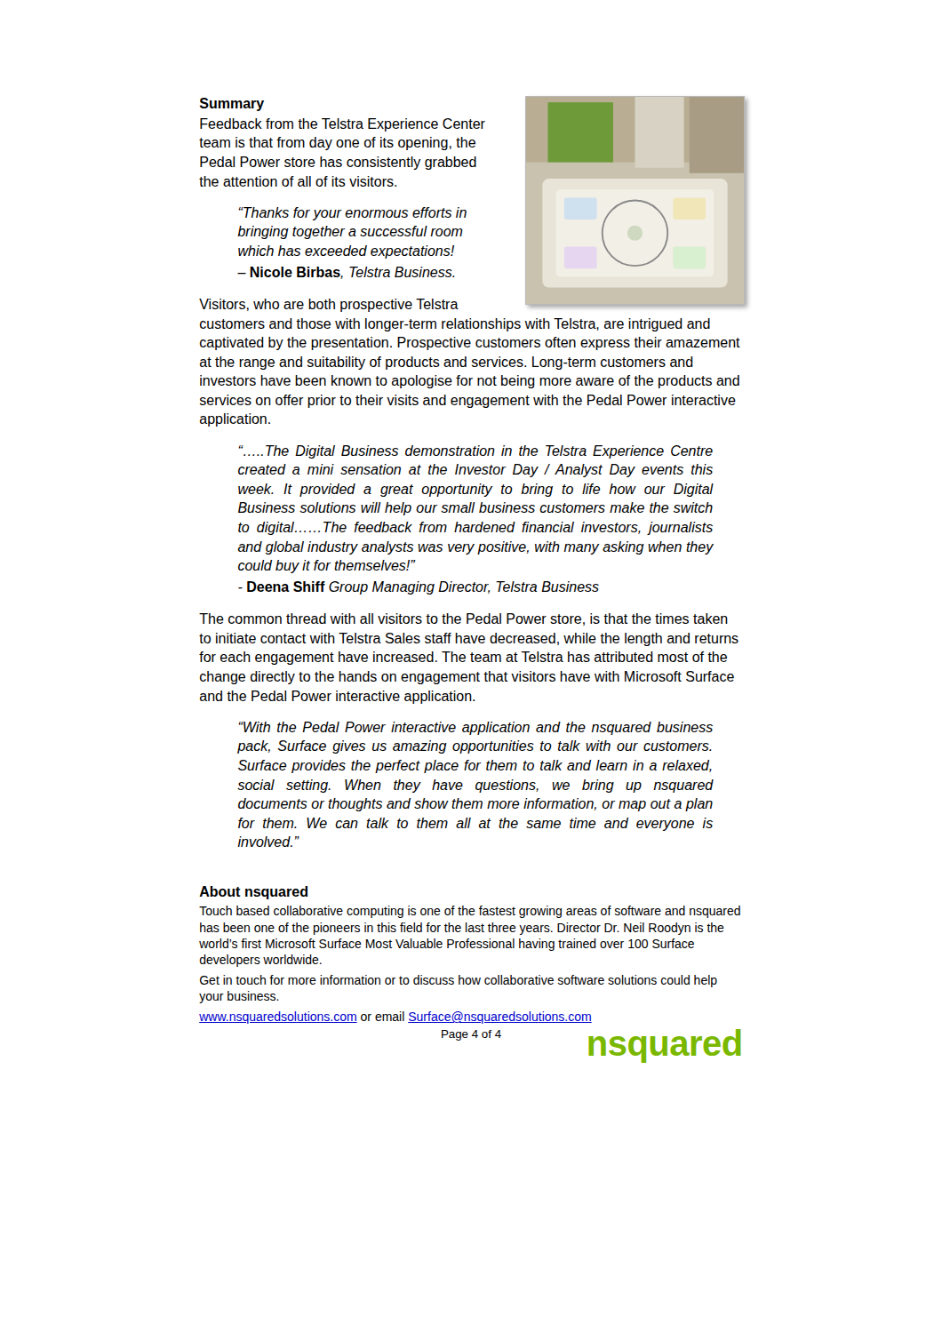Summary
Feedback from the Telstra Experience Center team is that from day one of its opening, the Pedal Power store has consistently grabbed the attention of all of its visitors.
“Thanks for your enormous efforts in bringing together a successful room which has exceeded expectations! – Nicole Birbas, Telstra Business.
Visitors, who are both prospective Telstra customers and those with longer-term relationships with Telstra, are intrigued and captivated by the presentation. Prospective customers often express their amazement at the range and suitability of products and services. Long-term customers and investors have been known to apologise for not being more aware of the products and services on offer prior to their visits and engagement with the Pedal Power interactive application.
“…..The Digital Business demonstration in the Telstra Experience Centre created a mini sensation at the Investor Day / Analyst Day events this week. It provided a great opportunity to bring to life how our Digital Business solutions will help our small business customers make the switch to digital……The feedback from hardened financial investors, journalists and global industry analysts was very positive, with many asking when they could buy it for themselves!” - Deena Shiff Group Managing Director, Telstra Business
The common thread with all visitors to the Pedal Power store, is that the times taken to initiate contact with Telstra Sales staff have decreased, while the length and returns for each engagement have increased. The team at Telstra has attributed most of the change directly to the hands on engagement that visitors have with Microsoft Surface and the Pedal Power interactive application.
“With the Pedal Power interactive application and the nsquared business pack, Surface gives us amazing opportunities to talk with our customers. Surface provides the perfect place for them to talk and learn in a relaxed, social setting. When they have questions, we bring up nsquared documents or thoughts and show them more information, or map out a plan for them. We can talk to them all at the same time and everyone is involved.”
About nsquared
Touch based collaborative computing is one of the fastest growing areas of software and nsquared has been one of the pioneers in this field for the last three years. Director Dr. Neil Roodyn is the world’s first Microsoft Surface Most Valuable Professional having trained over 100 Surface developers worldwide.
Get in touch for more information or to discuss how collaborative software solutions could help your business.
www.nsquaredsolutions.com or email Surface@nsquaredsolutions.com
Page 4 of 4
nsquared